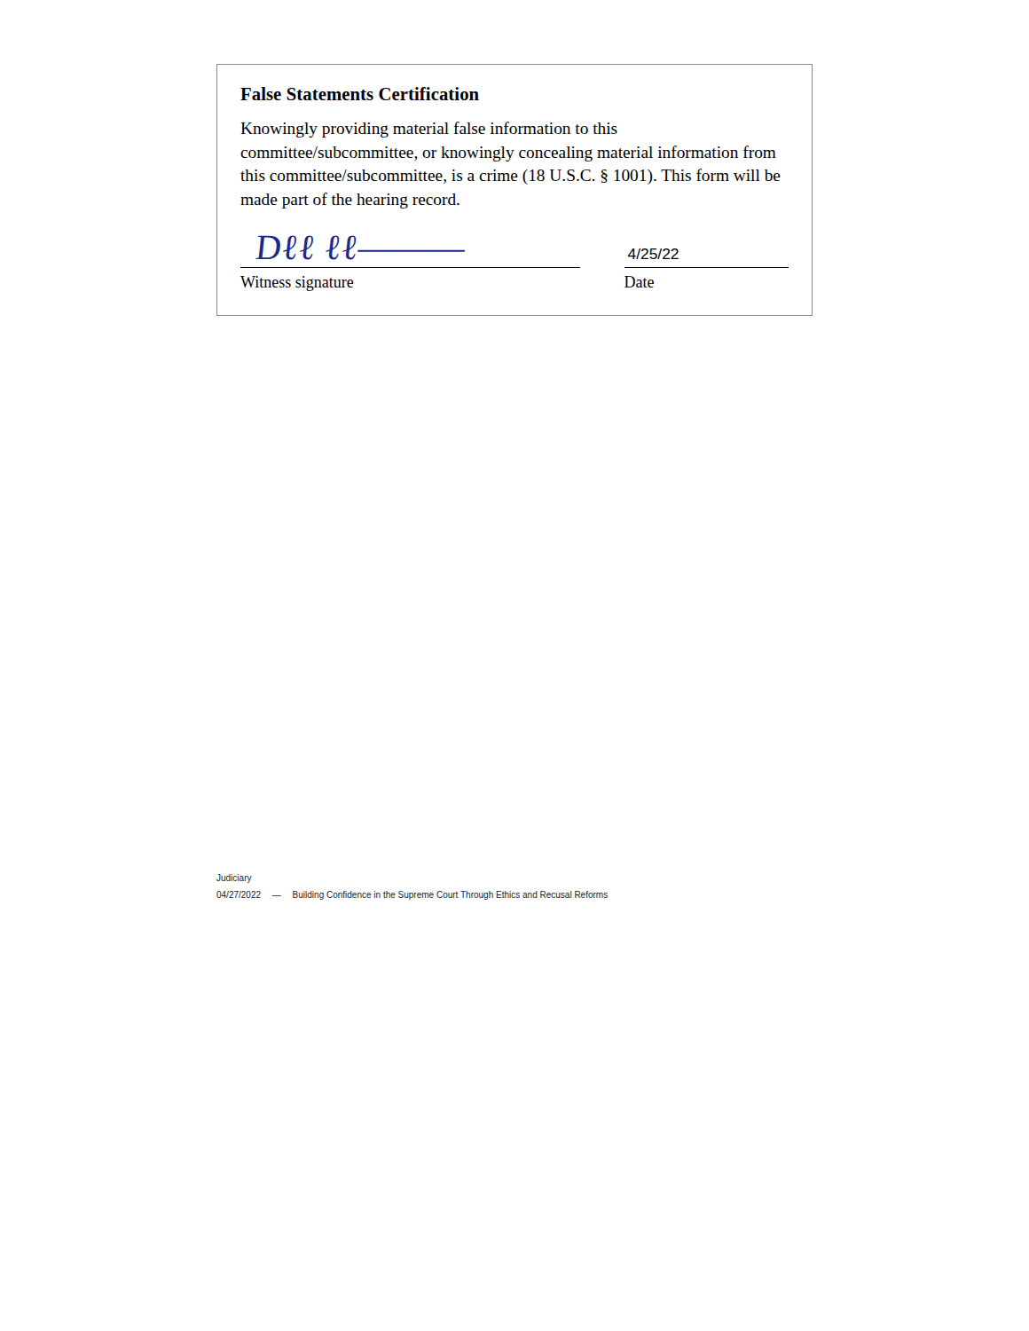False Statements Certification
Knowingly providing material false information to this committee/subcommittee, or knowingly concealing material information from this committee/subcommittee, is a crime (18 U.S.C. § 1001). This form will be made part of the hearing record.
Dℓℓ ℓℓ———
Witness signature
4/25/22
Date
Judiciary
04/27/2022 — Building Confidence in the Supreme Court Through Ethics and Recusal Reforms